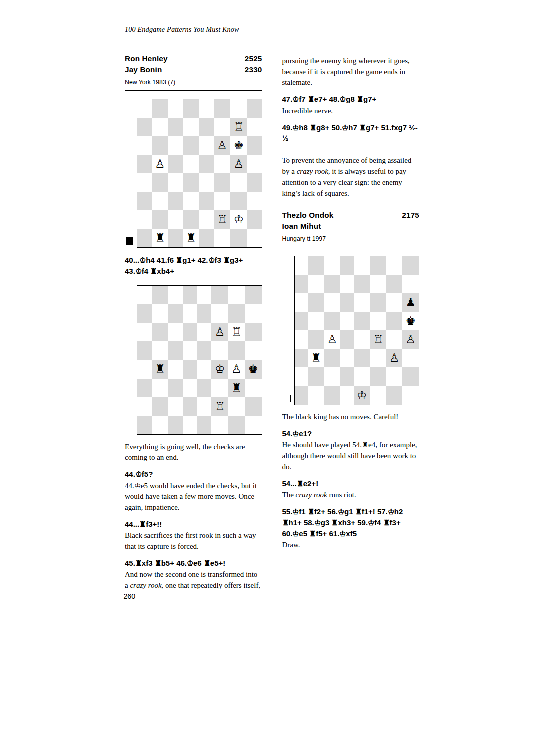100 Endgame Patterns You Must Know
Ron Henley 2525
Jay Bonin 2330
New York 1983 (7)
| | | | | | | ♖ | |
| | | | | | ♙ | ♚ | |
| | ♙ | | | | | ♙ | |
| | | | | | ♖ | ♔ | |
| | ♜ | | ♜ | | | | |
40...♔h4 41.f6 ♜g1+ 42.♔f3 ♜g3+ 43.♔f4 ♜xb4+
| | | | | | ♙ | ♖ | |
| | ♜ | | | | ♔ | ♙ | ♚ |
| | | | | | | ♜ | |
| | | | | | ♖ | | |
Everything is going well, the checks are coming to an end.
44.♔f5?
44.♔e5 would have ended the checks, but it would have taken a few more moves. Once again, impatience.
44...♜f3+!!
Black sacrifices the first rook in such a way that its capture is forced.
45.♜xf3 ♜b5+ 46.♔e6 ♜e5+!
And now the second one is transformed into a crazy rook, one that repeatedly offers itself,
pursuing the enemy king wherever it goes, because if it is captured the game ends in stalemate.
47.♔f7 ♜e7+ 48.♔g8 ♜g7+
Incredible nerve.
49.♔h8 ♜g8+ 50.♔h7 ♜g7+ 51.fxg7 ½-½
To prevent the annoyance of being assailed by a crazy rook, it is always useful to pay attention to a very clear sign: the enemy king’s lack of squares.
Thezlo Ondok 2175
Ioan Mihut
Hungary tt 1997
| | | | | | | | ♟ |
| | | | | | | | ♚ |
| | | ♙ | | | ♖ | | ♙ |
| | ♜ | | | | | ♙ | |
| | | | | ♔ | | | |
The black king has no moves. Careful!
54.♔e1?
He should have played 54.♜e4, for example, although there would still have been work to do.
54...♜e2+!
The crazy rook runs riot.
55.♔f1 ♜f2+ 56.♔g1 ♜f1+! 57.♔h2 ♜h1+ 58.♔g3 ♜xh3+ 59.♔f4 ♜f3+ 60.♔e5 ♜f5+ 61.♔xf5
Draw.
260